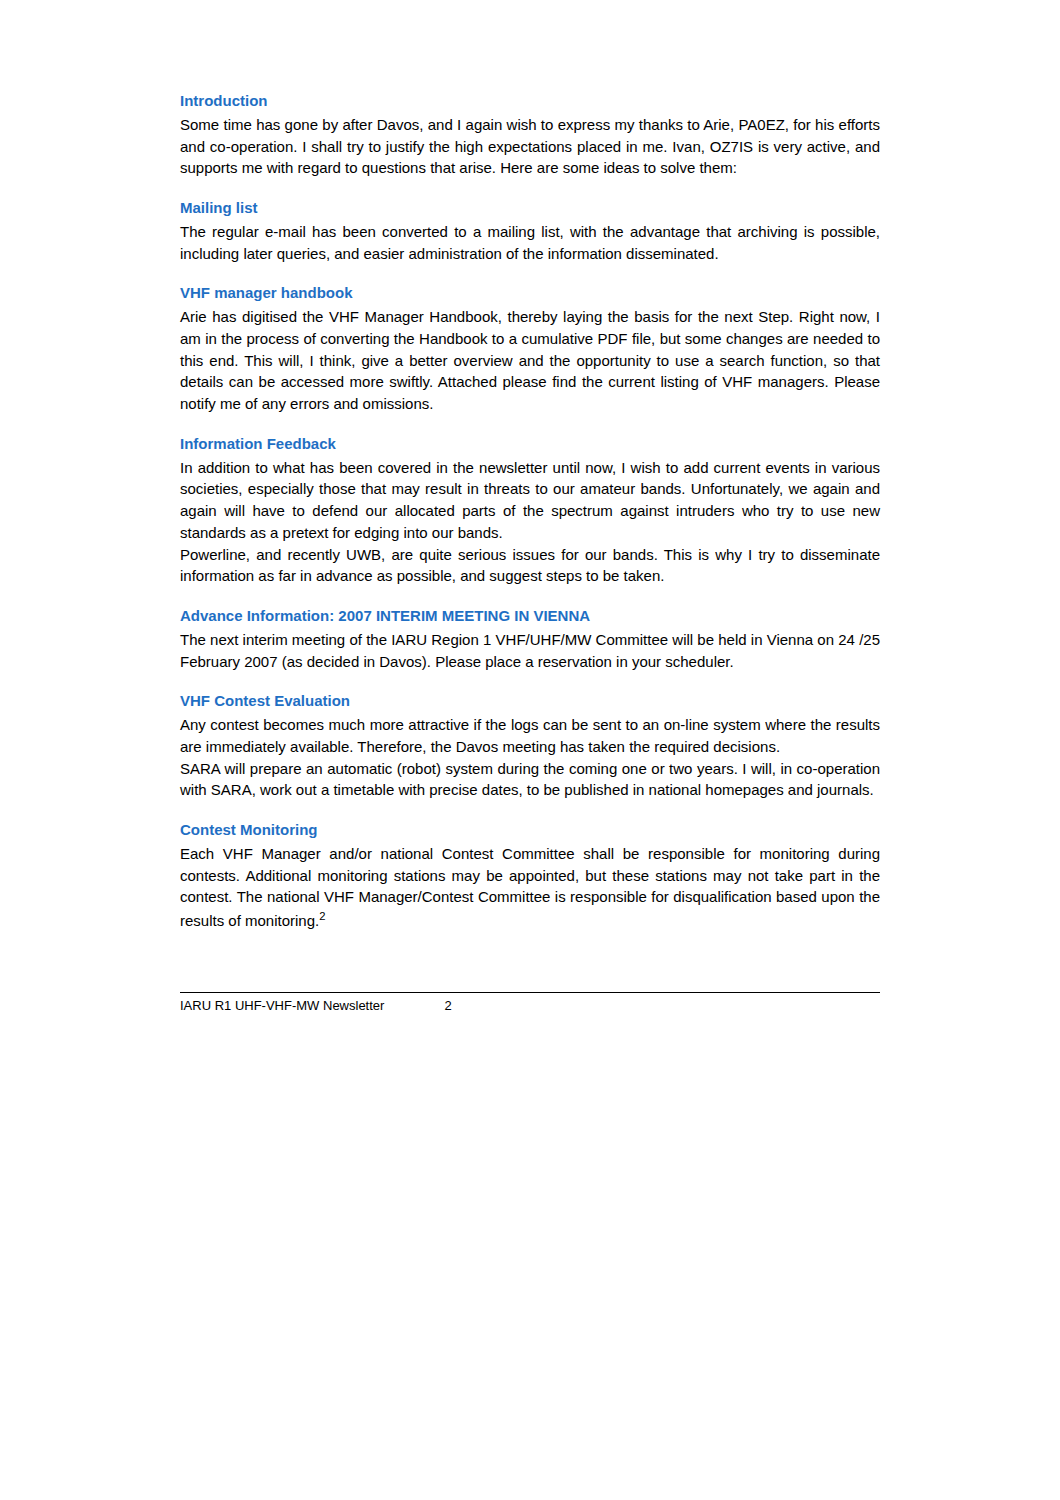Introduction
Some time has gone by after Davos, and I again wish to express my thanks to Arie, PA0EZ, for his efforts and co-operation. I shall try to justify the high expectations placed in me. Ivan, OZ7IS is very active, and supports me with regard to questions that arise. Here are some ideas to solve them:
Mailing list
The regular e-mail has been converted to a mailing list, with the advantage that archiving is possible, including later queries, and easier administration of the information disseminated.
VHF manager handbook
Arie has digitised the VHF Manager Handbook, thereby laying the basis for the next Step. Right now, I am in the process of converting the Handbook to a cumulative PDF file, but some changes are needed to this end. This will, I think, give a better overview and the opportunity to use a search function, so that details can be accessed more swiftly. Attached please find the current listing of VHF managers. Please notify me of any errors and omissions.
Information Feedback
In addition to what has been covered in the newsletter until now, I wish to add current events in various societies, especially those that may result in threats to our amateur bands. Unfortunately, we again and again will have to defend our allocated parts of the spectrum against intruders who try to use new standards as a pretext for edging into our bands.
Powerline, and recently UWB, are quite serious issues for our bands. This is why I try to disseminate information as far in advance as possible, and suggest steps to be taken.
Advance Information: 2007 INTERIM MEETING IN VIENNA
The next interim meeting of the IARU Region 1 VHF/UHF/MW Committee will be held in Vienna on 24 /25 February 2007 (as decided in Davos). Please place a reservation in your scheduler.
VHF Contest Evaluation
Any contest becomes much more attractive if the logs can be sent to an on-line system where the results are immediately available. Therefore, the Davos meeting has taken the required decisions.
SARA will prepare an automatic (robot) system during the coming one or two years. I will, in co-operation with SARA, work out a timetable with precise dates, to be published in national homepages and journals.
Contest Monitoring
Each VHF Manager and/or national Contest Committee shall be responsible for monitoring during contests. Additional monitoring stations may be appointed, but these stations may not take part in the contest. The national VHF Manager/Contest Committee is responsible for disqualification based upon the results of monitoring.2
IARU R1 UHF-VHF-MW Newsletter 2